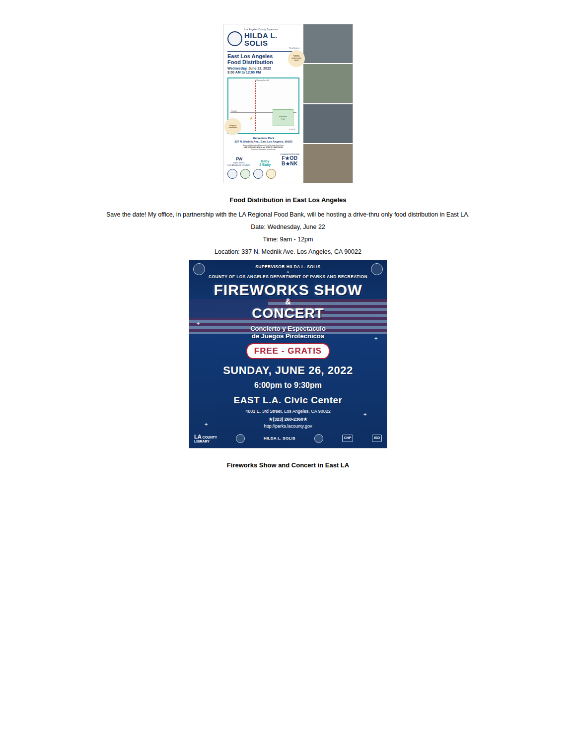Los Angeles County Supervisor
HILDA L. SOLIS
First District
East Los Angeles
Food Distribution
Wednesday, June 22, 2022
9:00 AM to 12:00 PM
Belvedere
Park
★
Monterey Pass Rd.
Floral Dr.
N. Mednik Ave.
E. 3rd St.
Belvedere Park
337 N. Mednik Ave., East Los Angeles, 90022
Enter southbound on Monterey Pass Rd. from Floral Drive
LINE UP BEGINS AT 8:00 am, STRICTLY ENFORCED.
Drive-thru distribution, no walk-ups.
PW
Public Works
LOS ANGELES COUNTY
Baby
2 Baby
LOS ANGELES REGIONAL
F★OD
B★NK
*UNTIL
SUPPLIES
LAST
Diapers
available
Food Distribution in East Los Angeles
Save the date! My office, in partnership with the LA Regional Food Bank, will be hosting a drive-thru only food distribution in East LA.
Date: Wednesday, June 22
Time: 9am - 12pm
Location: 337 N. Mednik Ave. Los Angeles, CA 90022
SUPERVISOR HILDA L. SOLIS
&
COUNTY OF LOS ANGELES DEPARTMENT OF PARKS AND RECREATION
FIREWORKS SHOW
&
CONCERT
Concierto y Espectaculo
de Juegos Pirotecnicos
FREE - GRATIS
SUNDAY, JUNE 26, 2022
6:00pm to 9:30pm
EAST L.A. Civic Center
4801 E. 3rd Street, Los Angeles, CA 90022
★(323) 260-2360★
http://parks.lacounty.gov
LA COUNTY
LIBRARY
HILDA L. SOLIS
CHP ISD
✦ ✦ ✦ ✦
Fireworks Show and Concert in East LA